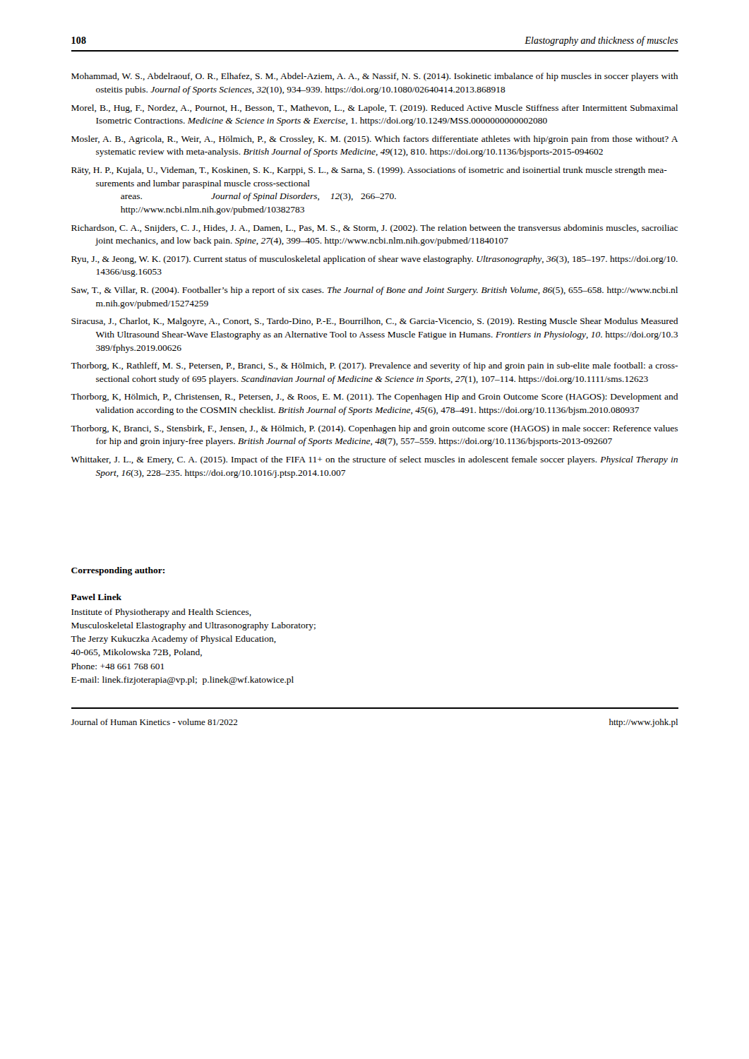108 Elastography and thickness of muscles
Mohammad, W. S., Abdelraouf, O. R., Elhafez, S. M., Abdel-Aziem, A. A., & Nassif, N. S. (2014). Isokinetic imbalance of hip muscles in soccer players with osteitis pubis. Journal of Sports Sciences, 32(10), 934–939. https://doi.org/10.1080/02640414.2013.868918
Morel, B., Hug, F., Nordez, A., Pournot, H., Besson, T., Mathevon, L., & Lapole, T. (2019). Reduced Active Muscle Stiffness after Intermittent Submaximal Isometric Contractions. Medicine & Science in Sports & Exercise, 1. https://doi.org/10.1249/MSS.0000000000002080
Mosler, A. B., Agricola, R., Weir, A., Hölmich, P., & Crossley, K. M. (2015). Which factors differentiate athletes with hip/groin pain from those without? A systematic review with meta-analysis. British Journal of Sports Medicine, 49(12), 810. https://doi.org/10.1136/bjsports-2015-094602
Räty, H. P., Kujala, U., Videman, T., Koskinen, S. K., Karppi, S. L., & Sarna, S. (1999). Associations of isometric and isoinertial trunk muscle strength measurements and lumbar paraspinal muscle cross-sectional areas. Journal of Spinal Disorders, 12(3), 266–270. http://www.ncbi.nlm.nih.gov/pubmed/10382783
Richardson, C. A., Snijders, C. J., Hides, J. A., Damen, L., Pas, M. S., & Storm, J. (2002). The relation between the transversus abdominis muscles, sacroiliac joint mechanics, and low back pain. Spine, 27(4), 399–405. http://www.ncbi.nlm.nih.gov/pubmed/11840107
Ryu, J., & Jeong, W. K. (2017). Current status of musculoskeletal application of shear wave elastography. Ultrasonography, 36(3), 185–197. https://doi.org/10.14366/usg.16053
Saw, T., & Villar, R. (2004). Footballer’s hip a report of six cases. The Journal of Bone and Joint Surgery. British Volume, 86(5), 655–658. http://www.ncbi.nlm.nih.gov/pubmed/15274259
Siracusa, J., Charlot, K., Malgoyre, A., Conort, S., Tardo-Dino, P.-E., Bourrilhon, C., & Garcia-Vicencio, S. (2019). Resting Muscle Shear Modulus Measured With Ultrasound Shear-Wave Elastography as an Alternative Tool to Assess Muscle Fatigue in Humans. Frontiers in Physiology, 10. https://doi.org/10.3389/fphys.2019.00626
Thorborg, K., Rathleff, M. S., Petersen, P., Branci, S., & Hölmich, P. (2017). Prevalence and severity of hip and groin pain in sub-elite male football: a cross-sectional cohort study of 695 players. Scandinavian Journal of Medicine & Science in Sports, 27(1), 107–114. https://doi.org/10.1111/sms.12623
Thorborg, K, Hölmich, P., Christensen, R., Petersen, J., & Roos, E. M. (2011). The Copenhagen Hip and Groin Outcome Score (HAGOS): Development and validation according to the COSMIN checklist. British Journal of Sports Medicine, 45(6), 478–491. https://doi.org/10.1136/bjsm.2010.080937
Thorborg, K, Branci, S., Stensbirk, F., Jensen, J., & Hölmich, P. (2014). Copenhagen hip and groin outcome score (HAGOS) in male soccer: Reference values for hip and groin injury-free players. British Journal of Sports Medicine, 48(7), 557–559. https://doi.org/10.1136/bjsports-2013-092607
Whittaker, J. L., & Emery, C. A. (2015). Impact of the FIFA 11+ on the structure of select muscles in adolescent female soccer players. Physical Therapy in Sport, 16(3), 228–235. https://doi.org/10.1016/j.ptsp.2014.10.007
Corresponding author:
Pawel Linek
Institute of Physiotherapy and Health Sciences,
Musculoskeletal Elastography and Ultrasonography Laboratory;
The Jerzy Kukuczka Academy of Physical Education,
40-065, Mikolowska 72B, Poland,
Phone: +48 661 768 601
E-mail: linek.fizjoterapia@vp.pl; p.linek@wf.katowice.pl
Journal of Human Kinetics - volume 81/2022 http://www.johk.pl